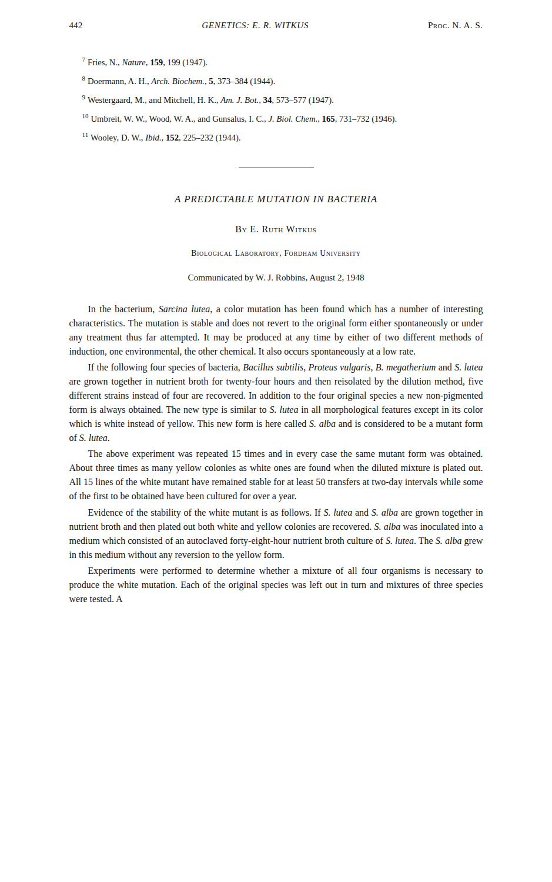442 GENETICS: E. R. WITKUS Proc. N. A. S.
Fries, N., Nature, 159, 199 (1947).
Doermann, A. H., Arch. Biochem., 5, 373–384 (1944).
Westergaard, M., and Mitchell, H. K., Am. J. Bot., 34, 573–577 (1947).
Umbreit, W. W., Wood, W. A., and Gunsalus, I. C., J. Biol. Chem., 165, 731–732 (1946).
Wooley, D. W., Ibid., 152, 225–232 (1944).
A PREDICTABLE MUTATION IN BACTERIA
By E. Ruth Witkus
Biological Laboratory, Fordham University
Communicated by W. J. Robbins, August 2, 1948
In the bacterium, Sarcina lutea, a color mutation has been found which has a number of interesting characteristics. The mutation is stable and does not revert to the original form either spontaneously or under any treatment thus far attempted. It may be produced at any time by either of two different methods of induction, one environmental, the other chemical. It also occurs spontaneously at a low rate.
If the following four species of bacteria, Bacillus subtilis, Proteus vulgaris, B. megatherium and S. lutea are grown together in nutrient broth for twenty-four hours and then reisolated by the dilution method, five different strains instead of four are recovered. In addition to the four original species a new non-pigmented form is always obtained. The new type is similar to S. lutea in all morphological features except in its color which is white instead of yellow. This new form is here called S. alba and is considered to be a mutant form of S. lutea.
The above experiment was repeated 15 times and in every case the same mutant form was obtained. About three times as many yellow colonies as white ones are found when the diluted mixture is plated out. All 15 lines of the white mutant have remained stable for at least 50 transfers at two-day intervals while some of the first to be obtained have been cultured for over a year.
Evidence of the stability of the white mutant is as follows. If S. lutea and S. alba are grown together in nutrient broth and then plated out both white and yellow colonies are recovered. S. alba was inoculated into a medium which consisted of an autoclaved forty-eight-hour nutrient broth culture of S. lutea. The S. alba grew in this medium without any reversion to the yellow form.
Experiments were performed to determine whether a mixture of all four organisms is necessary to produce the white mutation. Each of the original species was left out in turn and mixtures of three species were tested. A